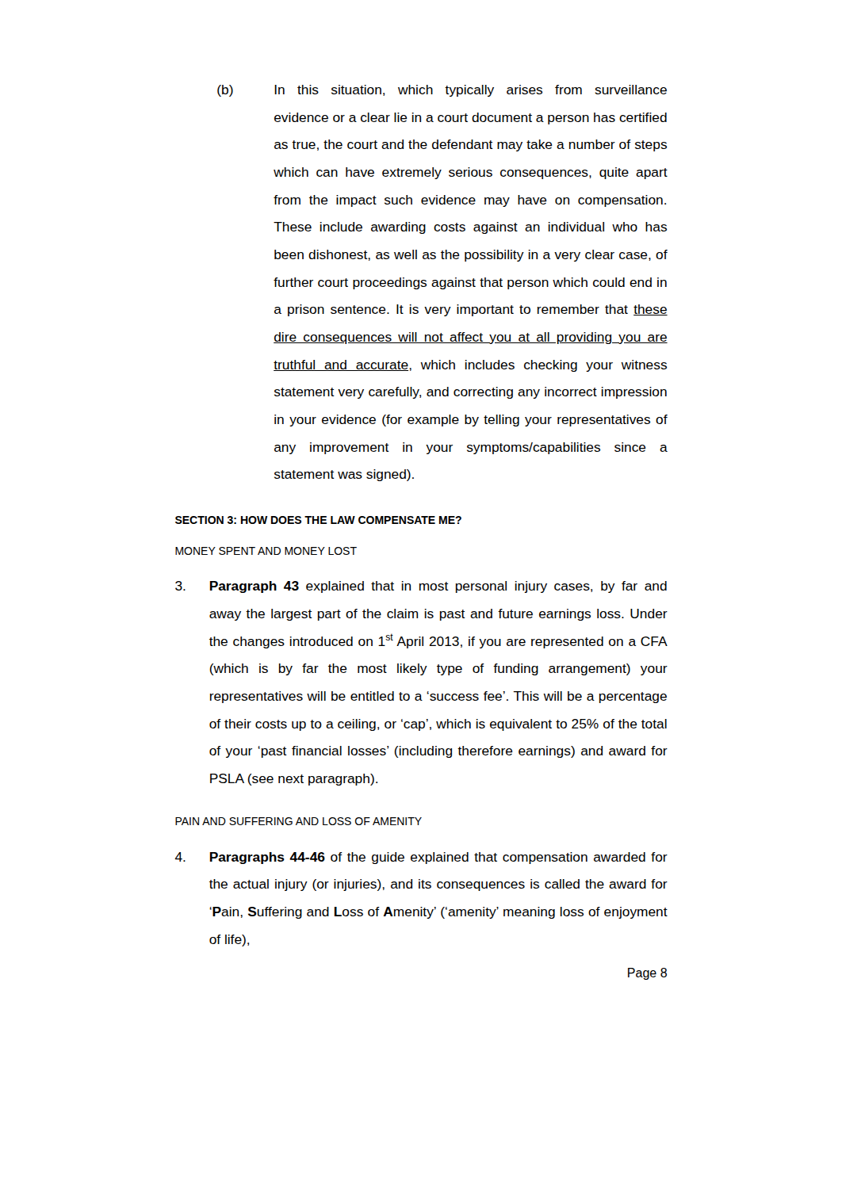(b)
In this situation, which typically arises from surveillance evidence or a clear lie in a court document a person has certified as true, the court and the defendant may take a number of steps which can have extremely serious consequences, quite apart from the impact such evidence may have on compensation. These include awarding costs against an individual who has been dishonest, as well as the possibility in a very clear case, of further court proceedings against that person which could end in a prison sentence. It is very important to remember that these dire consequences will not affect you at all providing you are truthful and accurate, which includes checking your witness statement very carefully, and correcting any incorrect impression in your evidence (for example by telling your representatives of any improvement in your symptoms/capabilities since a statement was signed).
SECTION 3: HOW DOES THE LAW COMPENSATE ME?
MONEY SPENT AND MONEY LOST
3.
Paragraph 43 explained that in most personal injury cases, by far and away the largest part of the claim is past and future earnings loss. Under the changes introduced on 1st April 2013, if you are represented on a CFA (which is by far the most likely type of funding arrangement) your representatives will be entitled to a ‘success fee’. This will be a percentage of their costs up to a ceiling, or ‘cap’, which is equivalent to 25% of the total of your ‘past financial losses’ (including therefore earnings) and award for PSLA (see next paragraph).
PAIN AND SUFFERING AND LOSS OF AMENITY
4.
Paragraphs 44-46 of the guide explained that compensation awarded for the actual injury (or injuries), and its consequences is called the award for ‘Pain, Suffering and Loss of Amenity’ (‘amenity’ meaning loss of enjoyment of life),
Page 8